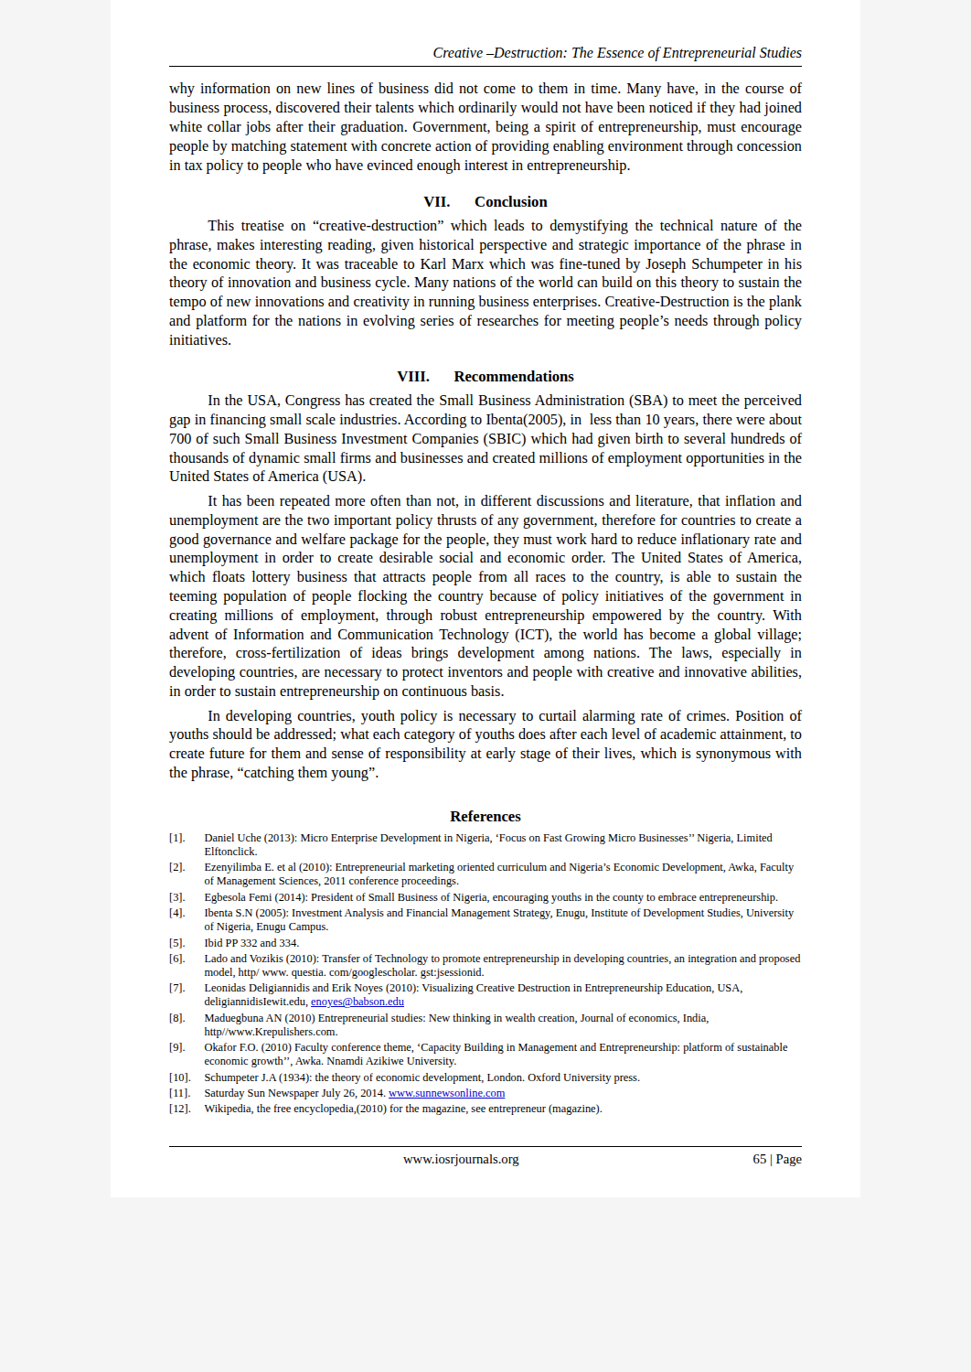Creative –Destruction: The Essence of Entrepreneurial Studies
why information on new lines of business did not come to them in time. Many have, in the course of business process, discovered their talents which ordinarily would not have been noticed if they had joined white collar jobs after their graduation. Government, being a spirit of entrepreneurship, must encourage people by matching statement with concrete action of providing enabling environment through concession in tax policy to people who have evinced enough interest in entrepreneurship.
VII. Conclusion
This treatise on “creative-destruction” which leads to demystifying the technical nature of the phrase, makes interesting reading, given historical perspective and strategic importance of the phrase in the economic theory. It was traceable to Karl Marx which was fine-tuned by Joseph Schumpeter in his theory of innovation and business cycle. Many nations of the world can build on this theory to sustain the tempo of new innovations and creativity in running business enterprises. Creative-Destruction is the plank and platform for the nations in evolving series of researches for meeting people’s needs through policy initiatives.
VIII. Recommendations
In the USA, Congress has created the Small Business Administration (SBA) to meet the perceived gap in financing small scale industries. According to Ibenta(2005), in less than 10 years, there were about 700 of such Small Business Investment Companies (SBIC) which had given birth to several hundreds of thousands of dynamic small firms and businesses and created millions of employment opportunities in the United States of America (USA).
It has been repeated more often than not, in different discussions and literature, that inflation and unemployment are the two important policy thrusts of any government, therefore for countries to create a good governance and welfare package for the people, they must work hard to reduce inflationary rate and unemployment in order to create desirable social and economic order. The United States of America, which floats lottery business that attracts people from all races to the country, is able to sustain the teeming population of people flocking the country because of policy initiatives of the government in creating millions of employment, through robust entrepreneurship empowered by the country. With advent of Information and Communication Technology (ICT), the world has become a global village; therefore, cross-fertilization of ideas brings development among nations. The laws, especially in developing countries, are necessary to protect inventors and people with creative and innovative abilities, in order to sustain entrepreneurship on continuous basis.
In developing countries, youth policy is necessary to curtail alarming rate of crimes. Position of youths should be addressed; what each category of youths does after each level of academic attainment, to create future for them and sense of responsibility at early stage of their lives, which is synonymous with the phrase, “catching them young”.
References
[1]. Daniel Uche (2013): Micro Enterprise Development in Nigeria, ‘Focus on Fast Growing Micro Businesses’’ Nigeria, Limited Elftonclick.
[2]. Ezenyilimba E. et al (2010): Entrepreneurial marketing oriented curriculum and Nigeria’s Economic Development, Awka, Faculty of Management Sciences, 2011 conference proceedings.
[3]. Egbesola Femi (2014): President of Small Business of Nigeria, encouraging youths in the county to embrace entrepreneurship.
[4]. Ibenta S.N (2005): Investment Analysis and Financial Management Strategy, Enugu, Institute of Development Studies, University of Nigeria, Enugu Campus.
[5]. Ibid PP 332 and 334.
[6]. Lado and Vozikis (2010): Transfer of Technology to promote entrepreneurship in developing countries, an integration and proposed model, http/ www. questia. com/googlescholar. gst:jsessionid.
[7]. Leonidas Deligiannidis and Erik Noyes (2010): Visualizing Creative Destruction in Entrepreneurship Education, USA, deligiannidisIewit.edu, enoyes@babson.edu
[8]. Maduegbuna AN (2010) Entrepreneurial studies: New thinking in wealth creation, Journal of economics, India, http//www.Krepulishers.com.
[9]. Okafor F.O. (2010) Faculty conference theme, ‘Capacity Building in Management and Entrepreneurship: platform of sustainable economic growth’’, Awka. Nnamdi Azikiwe University.
[10]. Schumpeter J.A (1934): the theory of economic development, London. Oxford University press.
[11]. Saturday Sun Newspaper July 26, 2014. www.sunnewsonline.com
[12]. Wikipedia, the free encyclopedia,(2010) for the magazine, see entrepreneur (magazine).
www.iosrjournals.org 65 | Page